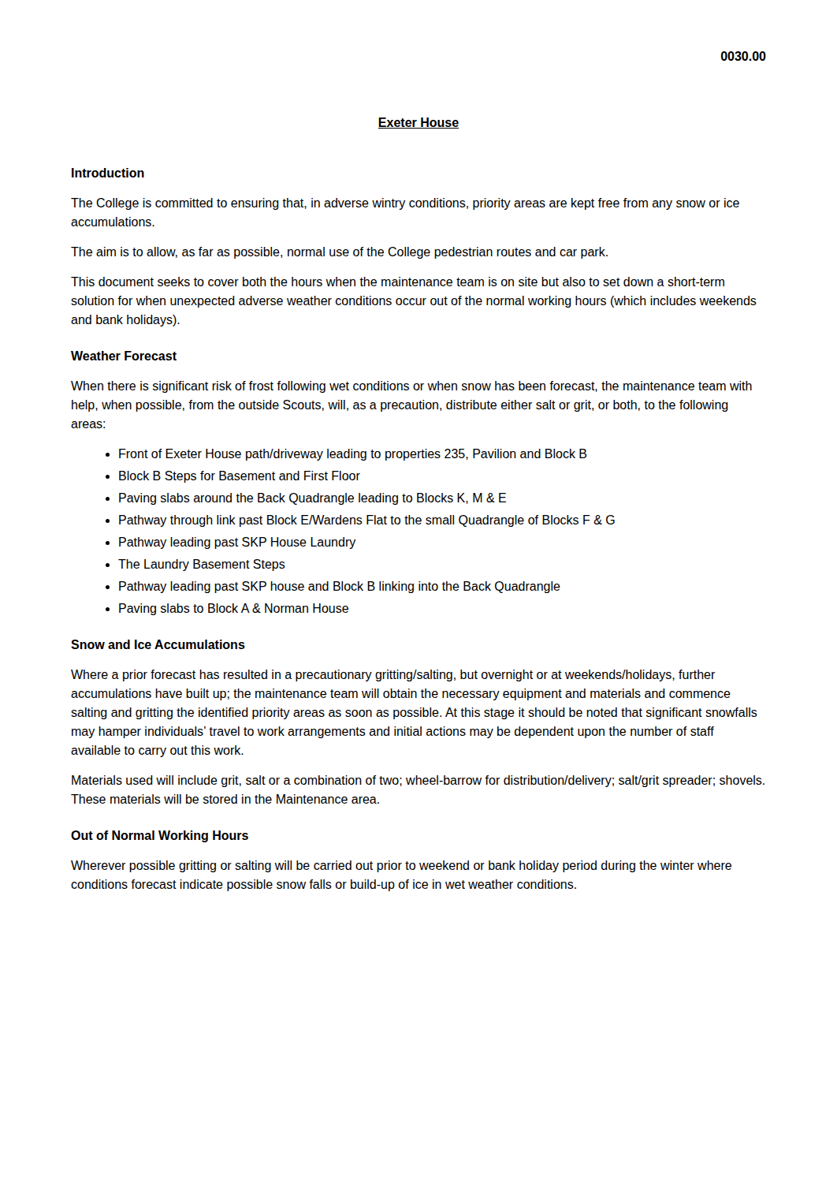0030.00
Exeter House
Introduction
The College is committed to ensuring that, in adverse wintry conditions, priority areas are kept free from any snow or ice accumulations.
The aim is to allow, as far as possible, normal use of the College pedestrian routes and car park.
This document seeks to cover both the hours when the maintenance team is on site but also to set down a short-term solution for when unexpected adverse weather conditions occur out of the normal working hours (which includes weekends and bank holidays).
Weather Forecast
When there is significant risk of frost following wet conditions or when snow has been forecast, the maintenance team with help, when possible, from the outside Scouts, will, as a precaution, distribute either salt or grit, or both, to the following areas:
Front of Exeter House path/driveway leading to properties 235, Pavilion and Block B
Block B Steps for Basement and First Floor
Paving slabs around the Back Quadrangle leading to Blocks K, M & E
Pathway through link past Block E/Wardens Flat to the small Quadrangle of Blocks F & G
Pathway leading past SKP House Laundry
The Laundry Basement Steps
Pathway leading past SKP house and Block B linking into the Back Quadrangle
Paving slabs to Block A & Norman House
Snow and Ice Accumulations
Where a prior forecast has resulted in a precautionary gritting/salting, but overnight or at weekends/holidays, further accumulations have built up; the maintenance team will obtain the necessary equipment and materials and commence salting and gritting the identified priority areas as soon as possible. At this stage it should be noted that significant snowfalls may hamper individuals’ travel to work arrangements and initial actions may be dependent upon the number of staff available to carry out this work.
Materials used will include grit, salt or a combination of two; wheel-barrow for distribution/delivery; salt/grit spreader; shovels. These materials will be stored in the Maintenance area.
Out of Normal Working Hours
Wherever possible gritting or salting will be carried out prior to weekend or bank holiday period during the winter where conditions forecast indicate possible snow falls or build-up of ice in wet weather conditions.